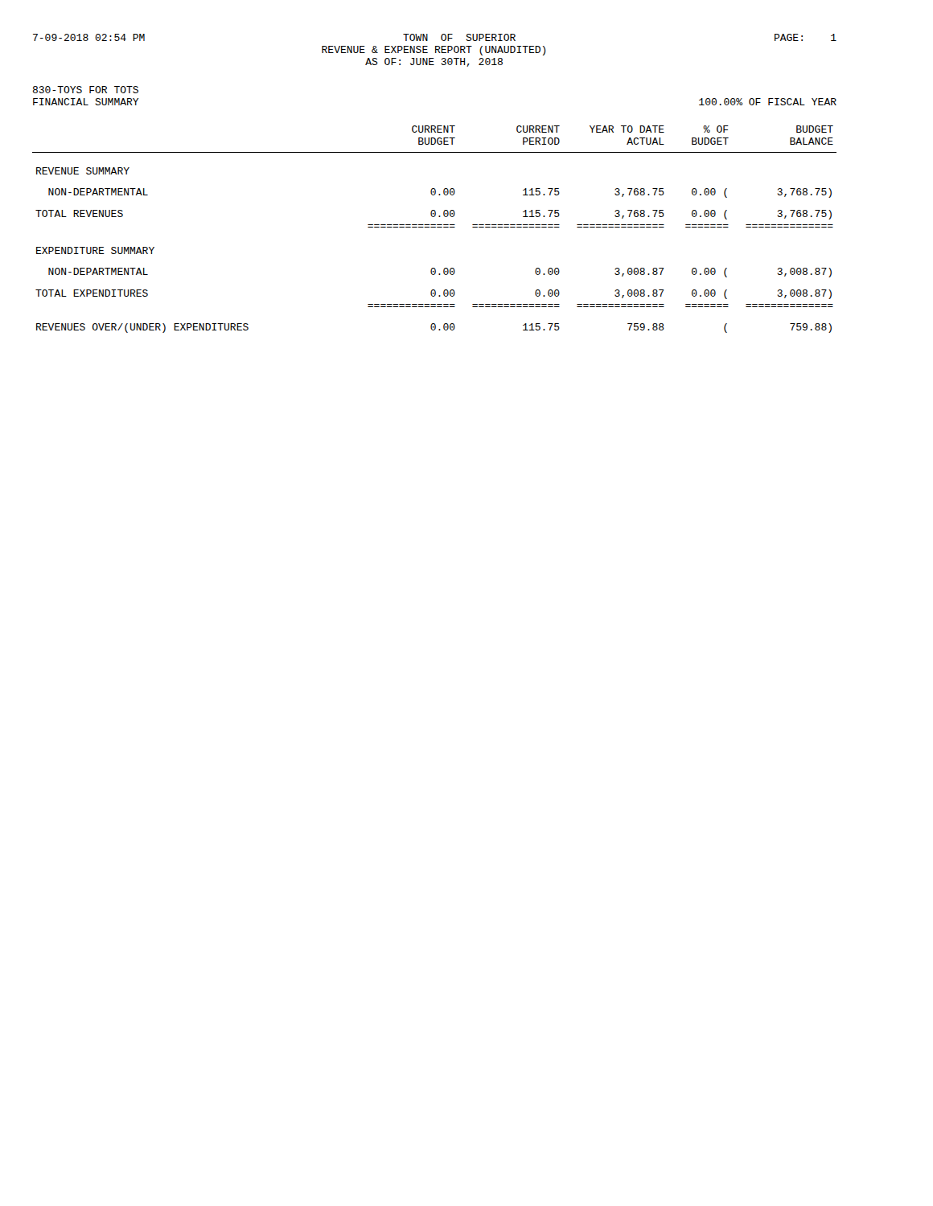7-09-2018 02:54 PM TOWN OF SUPERIOR PAGE: 1
REVENUE & EXPENSE REPORT (UNAUDITED)
AS OF: JUNE 30TH, 2018
830-TOYS FOR TOTS
FINANCIAL SUMMARY 100.00% OF FISCAL YEAR
| | CURRENT | CURRENT | YEAR TO DATE | % OF | BUDGET |
| --- | --- | --- | --- | --- | --- |
| | BUDGET | PERIOD | ACTUAL | BUDGET | BALANCE |
| REVENUE SUMMARY | | | | | |
| NON-DEPARTMENTAL | 0.00 | 115.75 | 3,768.75 | 0.00 ( | 3,768.75) |
| TOTAL REVENUES | 0.00 | 115.75 | 3,768.75 | 0.00 ( | 3,768.75) |
| | ============== | ============== | ============== | ======= | ============== |
| EXPENDITURE SUMMARY | | | | | |
| NON-DEPARTMENTAL | 0.00 | 0.00 | 3,008.87 | 0.00 ( | 3,008.87) |
| TOTAL EXPENDITURES | 0.00 | 0.00 | 3,008.87 | 0.00 ( | 3,008.87) |
| | ============== | ============== | ============== | ======= | ============== |
| REVENUES OVER/(UNDER) EXPENDITURES | 0.00 | 115.75 | 759.88 | ( | 759.88) |